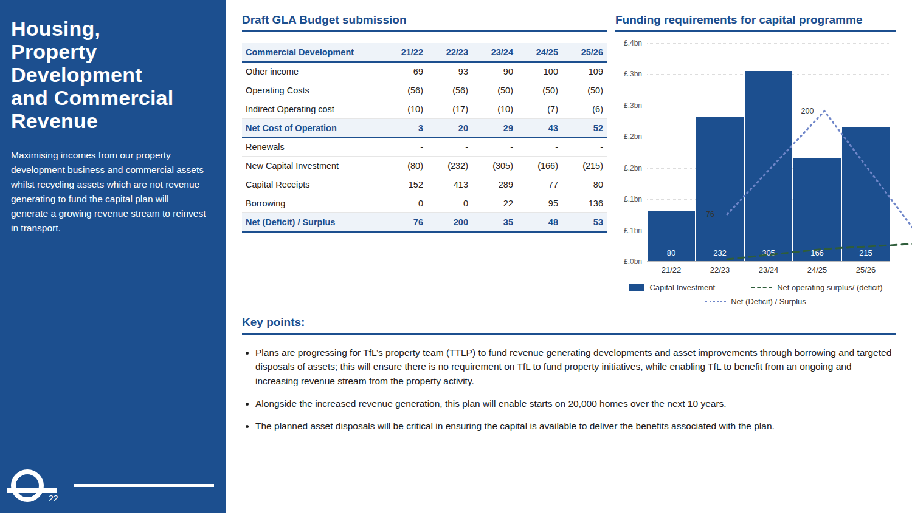Housing,
Property
Development
and Commercial
Revenue
Maximising incomes from our property development business and commercial assets whilst recycling assets which are not revenue generating to fund the capital plan will generate a growing revenue stream to reinvest in transport.
22
Draft GLA Budget submission
| Commercial Development | 21/22 | 22/23 | 23/24 | 24/25 | 25/26 |
| --- | --- | --- | --- | --- | --- |
| Other income | 69 | 93 | 90 | 100 | 109 |
| Operating Costs | (56) | (56) | (50) | (50) | (50) |
| Indirect Operating cost | (10) | (17) | (10) | (7) | (6) |
| Net Cost of Operation | 3 | 20 | 29 | 43 | 52 |
| Renewals | - | - | - | - | - |
| New Capital Investment | (80) | (232) | (305) | (166) | (215) |
| Capital Receipts | 152 | 413 | 289 | 77 | 80 |
| Borrowing | 0 | 0 | 22 | 95 | 136 |
| Net (Deficit) / Surplus | 76 | 200 | 35 | 48 | 53 |
Funding requirements for capital programme
£.4bn £.3bn £.3bn £.2bn £.2bn £.1bn £.1bn £.0bn
80
232
305
166
215
76
200
48
53
21/22 22/23 23/24 24/25 25/26
Capital Investment
Net operating surplus/ (deficit)
Net (Deficit) / Surplus
Key points:
Plans are progressing for TfL’s property team (TTLP) to fund revenue generating developments and asset improvements through borrowing and targeted disposals of assets; this will ensure there is no requirement on TfL to fund property initiatives, while enabling TfL to benefit from an ongoing and increasing revenue stream from the property activity.
Alongside the increased revenue generation, this plan will enable starts on 20,000 homes over the next 10 years.
The planned asset disposals will be critical in ensuring the capital is available to deliver the benefits associated with the plan.